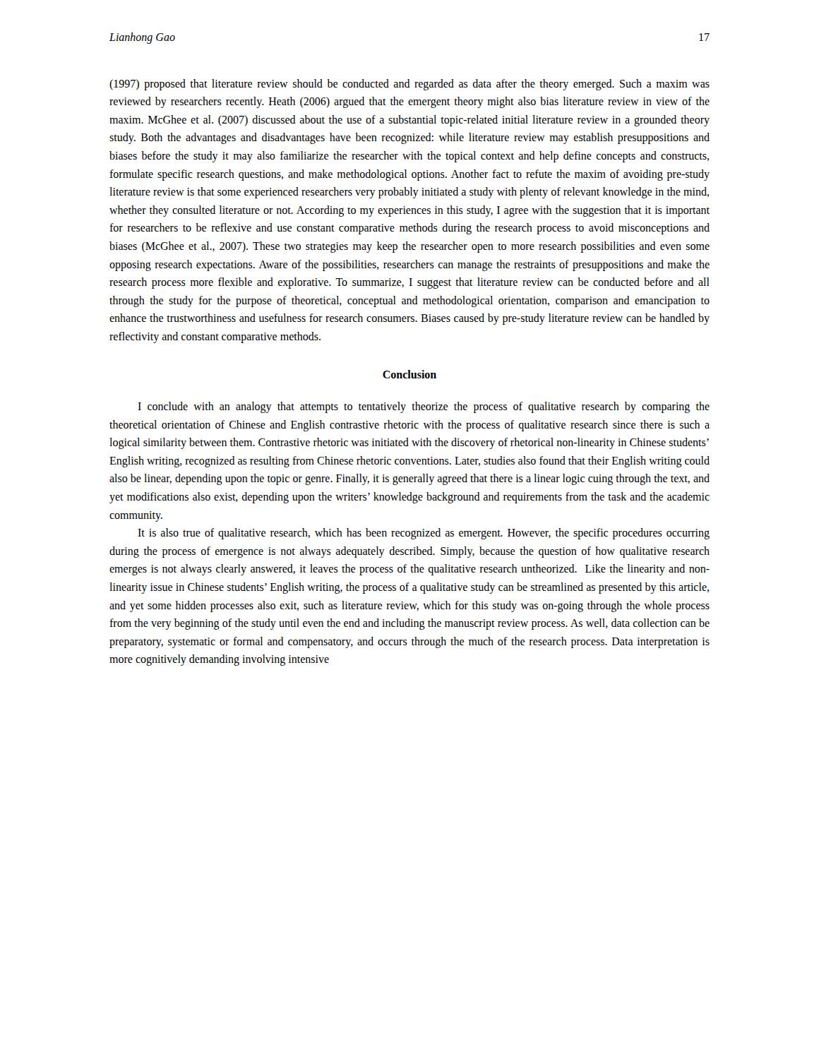Lianhong Gao 17
(1997) proposed that literature review should be conducted and regarded as data after the theory emerged. Such a maxim was reviewed by researchers recently. Heath (2006) argued that the emergent theory might also bias literature review in view of the maxim. McGhee et al. (2007) discussed about the use of a substantial topic-related initial literature review in a grounded theory study. Both the advantages and disadvantages have been recognized: while literature review may establish presuppositions and biases before the study it may also familiarize the researcher with the topical context and help define concepts and constructs, formulate specific research questions, and make methodological options. Another fact to refute the maxim of avoiding pre-study literature review is that some experienced researchers very probably initiated a study with plenty of relevant knowledge in the mind, whether they consulted literature or not. According to my experiences in this study, I agree with the suggestion that it is important for researchers to be reflexive and use constant comparative methods during the research process to avoid misconceptions and biases (McGhee et al., 2007). These two strategies may keep the researcher open to more research possibilities and even some opposing research expectations. Aware of the possibilities, researchers can manage the restraints of presuppositions and make the research process more flexible and explorative. To summarize, I suggest that literature review can be conducted before and all through the study for the purpose of theoretical, conceptual and methodological orientation, comparison and emancipation to enhance the trustworthiness and usefulness for research consumers. Biases caused by pre-study literature review can be handled by reflectivity and constant comparative methods.
Conclusion
I conclude with an analogy that attempts to tentatively theorize the process of qualitative research by comparing the theoretical orientation of Chinese and English contrastive rhetoric with the process of qualitative research since there is such a logical similarity between them. Contrastive rhetoric was initiated with the discovery of rhetorical non-linearity in Chinese students’ English writing, recognized as resulting from Chinese rhetoric conventions. Later, studies also found that their English writing could also be linear, depending upon the topic or genre. Finally, it is generally agreed that there is a linear logic cuing through the text, and yet modifications also exist, depending upon the writers’ knowledge background and requirements from the task and the academic community.
It is also true of qualitative research, which has been recognized as emergent. However, the specific procedures occurring during the process of emergence is not always adequately described. Simply, because the question of how qualitative research emerges is not always clearly answered, it leaves the process of the qualitative research untheorized. Like the linearity and non-linearity issue in Chinese students’ English writing, the process of a qualitative study can be streamlined as presented by this article, and yet some hidden processes also exit, such as literature review, which for this study was on-going through the whole process from the very beginning of the study until even the end and including the manuscript review process. As well, data collection can be preparatory, systematic or formal and compensatory, and occurs through the much of the research process. Data interpretation is more cognitively demanding involving intensive